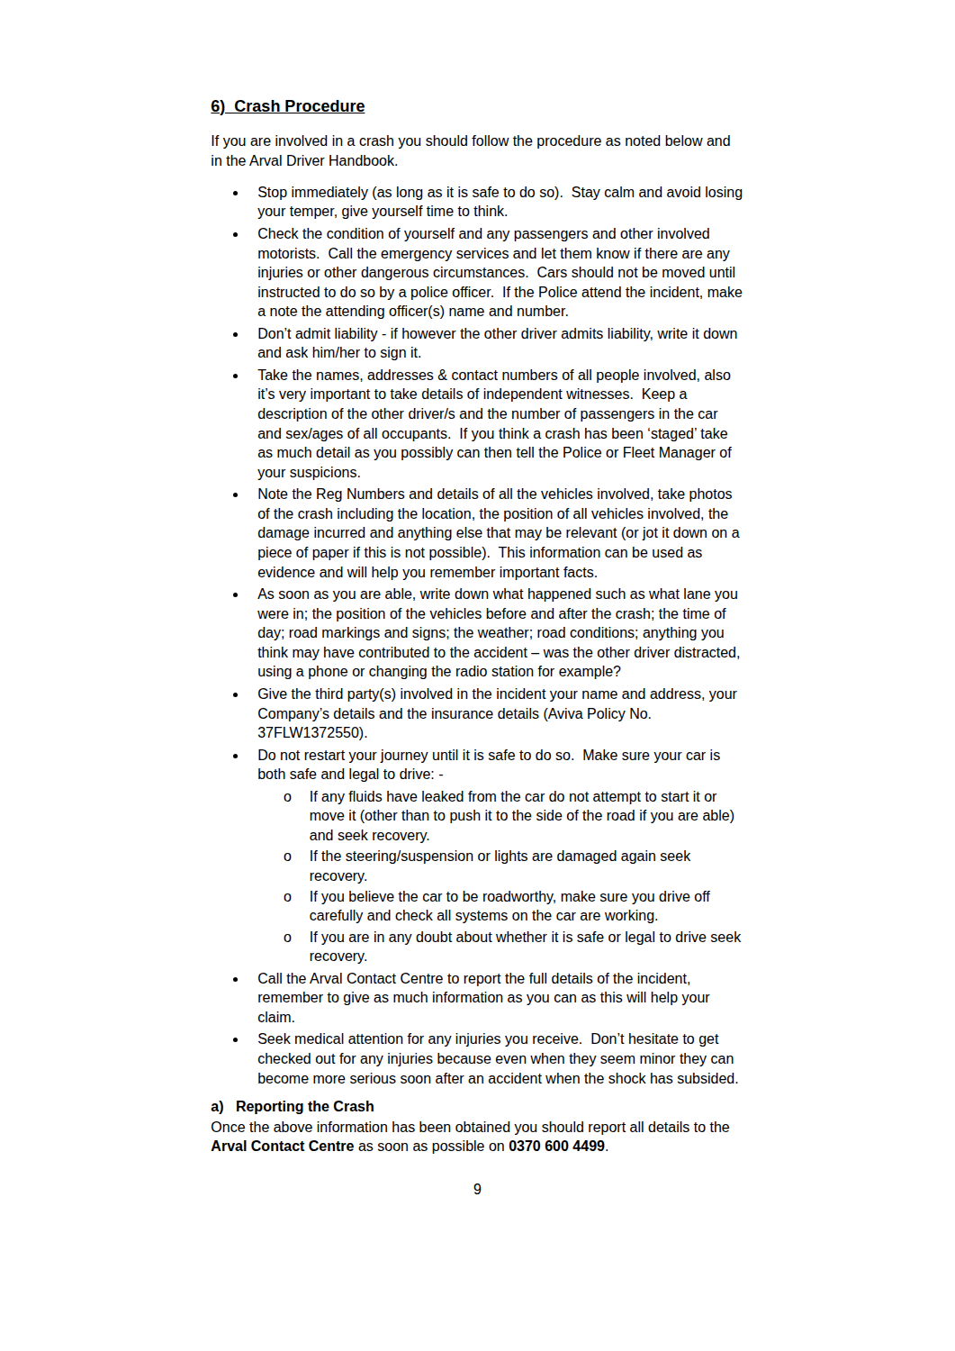6) Crash Procedure
If you are involved in a crash you should follow the procedure as noted below and in the Arval Driver Handbook.
Stop immediately (as long as it is safe to do so). Stay calm and avoid losing your temper, give yourself time to think.
Check the condition of yourself and any passengers and other involved motorists. Call the emergency services and let them know if there are any injuries or other dangerous circumstances. Cars should not be moved until instructed to do so by a police officer. If the Police attend the incident, make a note the attending officer(s) name and number.
Don’t admit liability - if however the other driver admits liability, write it down and ask him/her to sign it.
Take the names, addresses & contact numbers of all people involved, also it’s very important to take details of independent witnesses. Keep a description of the other driver/s and the number of passengers in the car and sex/ages of all occupants. If you think a crash has been ‘staged’ take as much detail as you possibly can then tell the Police or Fleet Manager of your suspicions.
Note the Reg Numbers and details of all the vehicles involved, take photos of the crash including the location, the position of all vehicles involved, the damage incurred and anything else that may be relevant (or jot it down on a piece of paper if this is not possible). This information can be used as evidence and will help you remember important facts.
As soon as you are able, write down what happened such as what lane you were in; the position of the vehicles before and after the crash; the time of day; road markings and signs; the weather; road conditions; anything you think may have contributed to the accident – was the other driver distracted, using a phone or changing the radio station for example?
Give the third party(s) involved in the incident your name and address, your Company’s details and the insurance details (Aviva Policy No. 37FLW1372550).
Do not restart your journey until it is safe to do so. Make sure your car is both safe and legal to drive: -
If any fluids have leaked from the car do not attempt to start it or move it (other than to push it to the side of the road if you are able) and seek recovery.
If the steering/suspension or lights are damaged again seek recovery.
If you believe the car to be roadworthy, make sure you drive off carefully and check all systems on the car are working.
If you are in any doubt about whether it is safe or legal to drive seek recovery.
Call the Arval Contact Centre to report the full details of the incident, remember to give as much information as you can as this will help your claim.
Seek medical attention for any injuries you receive. Don’t hesitate to get checked out for any injuries because even when they seem minor they can become more serious soon after an accident when the shock has subsided.
a) Reporting the Crash
Once the above information has been obtained you should report all details to the Arval Contact Centre as soon as possible on 0370 600 4499.
9